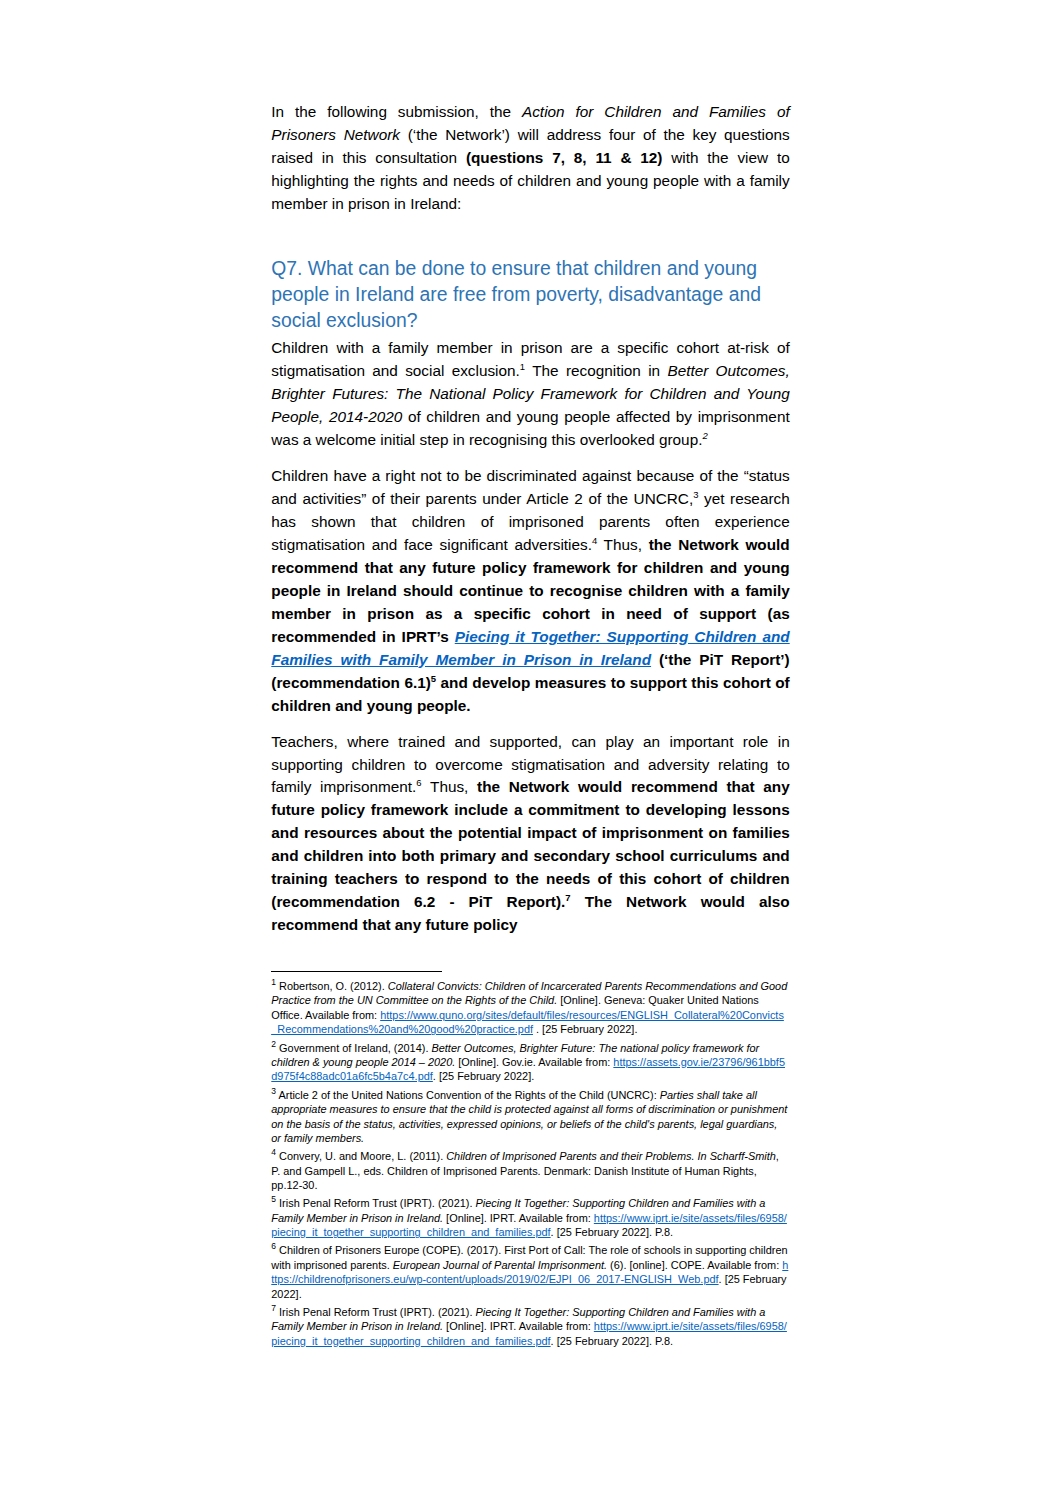In the following submission, the Action for Children and Families of Prisoners Network (‘the Network’) will address four of the key questions raised in this consultation (questions 7, 8, 11 & 12) with the view to highlighting the rights and needs of children and young people with a family member in prison in Ireland:
Q7. What can be done to ensure that children and young people in Ireland are free from poverty, disadvantage and social exclusion?
Children with a family member in prison are a specific cohort at-risk of stigmatisation and social exclusion.1 The recognition in Better Outcomes, Brighter Futures: The National Policy Framework for Children and Young People, 2014-2020 of children and young people affected by imprisonment was a welcome initial step in recognising this overlooked group.2
Children have a right not to be discriminated against because of the “status and activities” of their parents under Article 2 of the UNCRC,3 yet research has shown that children of imprisoned parents often experience stigmatisation and face significant adversities.4 Thus, the Network would recommend that any future policy framework for children and young people in Ireland should continue to recognise children with a family member in prison as a specific cohort in need of support (as recommended in IPRT’s Piecing it Together: Supporting Children and Families with Family Member in Prison in Ireland (‘the PiT Report’) (recommendation 6.1)5 and develop measures to support this cohort of children and young people.
Teachers, where trained and supported, can play an important role in supporting children to overcome stigmatisation and adversity relating to family imprisonment.6 Thus, the Network would recommend that any future policy framework include a commitment to developing lessons and resources about the potential impact of imprisonment on families and children into both primary and secondary school curriculums and training teachers to respond to the needs of this cohort of children (recommendation 6.2 - PiT Report).7 The Network would also recommend that any future policy
1 Robertson, O. (2012). Collateral Convicts: Children of Incarcerated Parents Recommendations and Good Practice from the UN Committee on the Rights of the Child. [Online]. Geneva: Quaker United Nations Office. Available from: https://www.quno.org/sites/default/files/resources/ENGLISH_Collateral%20Convicts_Recommendations%20and%20good%20practice.pdf . [25 February 2022].
2 Government of Ireland, (2014). Better Outcomes, Brighter Future: The national policy framework for children & young people 2014 – 2020. [Online]. Gov.ie. Available from: https://assets.gov.ie/23796/961bbf5d975f4c88adc01a6fc5b4a7c4.pdf. [25 February 2022].
3 Article 2 of the United Nations Convention of the Rights of the Child (UNCRC): Parties shall take all appropriate measures to ensure that the child is protected against all forms of discrimination or punishment on the basis of the status, activities, expressed opinions, or beliefs of the child's parents, legal guardians, or family members.
4 Convery, U. and Moore, L. (2011). Children of Imprisoned Parents and their Problems. In Scharff-Smith, P. and Gampell L., eds. Children of Imprisoned Parents. Denmark: Danish Institute of Human Rights, pp.12-30.
5 Irish Penal Reform Trust (IPRT). (2021). Piecing It Together: Supporting Children and Families with a Family Member in Prison in Ireland. [Online]. IPRT. Available from: https://www.iprt.ie/site/assets/files/6958/piecing_it_together_supporting_children_and_families.pdf. [25 February 2022]. P.8.
6 Children of Prisoners Europe (COPE). (2017). First Port of Call: The role of schools in supporting children with imprisoned parents. European Journal of Parental Imprisonment. (6). [online]. COPE. Available from: https://childrenofprisoners.eu/wp-content/uploads/2019/02/EJPI_06_2017-ENGLISH_Web.pdf. [25 February 2022].
7 Irish Penal Reform Trust (IPRT). (2021). Piecing It Together: Supporting Children and Families with a Family Member in Prison in Ireland. [Online]. IPRT. Available from: https://www.iprt.ie/site/assets/files/6958/piecing_it_together_supporting_children_and_families.pdf. [25 February 2022]. P.8.